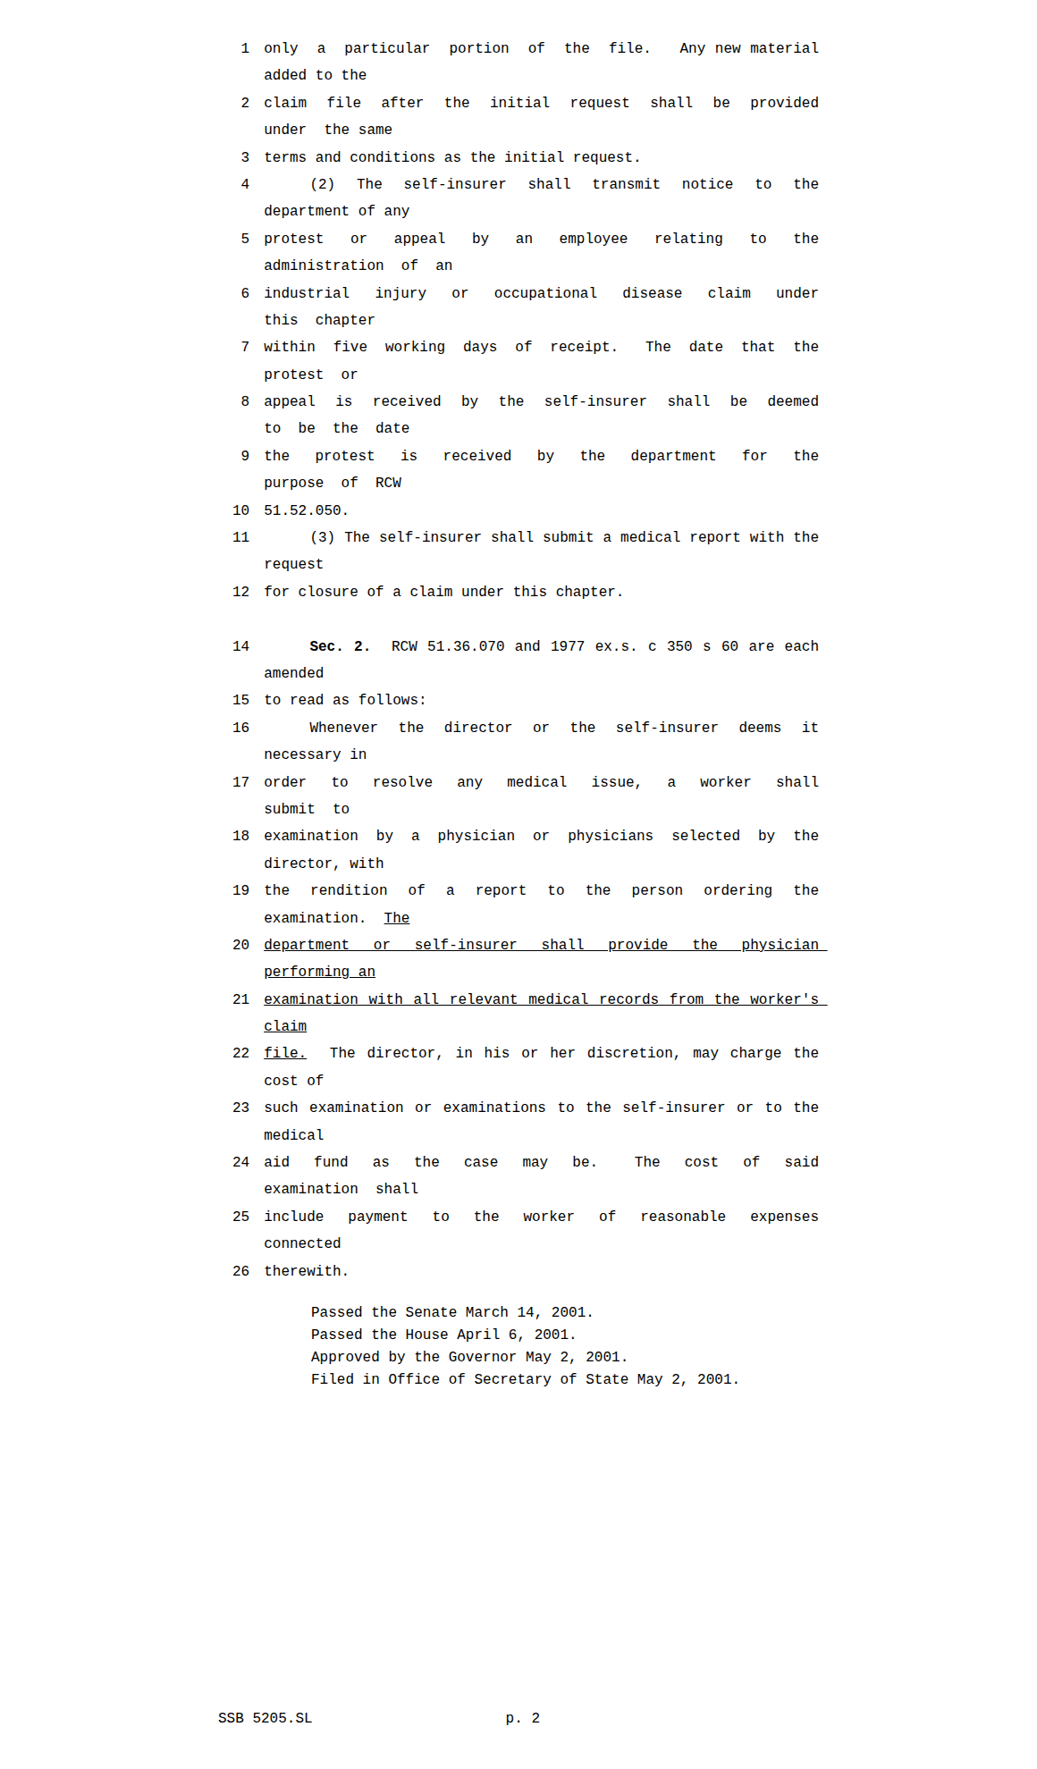only a particular portion of the file. Any new material added to the
claim file after the initial request shall be provided under the same
terms and conditions as the initial request.
(2) The self-insurer shall transmit notice to the department of any
protest or appeal by an employee relating to the administration of an
industrial injury or occupational disease claim under this chapter
within five working days of receipt. The date that the protest or
appeal is received by the self-insurer shall be deemed to be the date
the protest is received by the department for the purpose of RCW
51.52.050.
(3) The self-insurer shall submit a medical report with the request
for closure of a claim under this chapter.
Sec. 2. RCW 51.36.070 and 1977 ex.s. c 350 s 60 are each amended
to read as follows:
Whenever the director or the self-insurer deems it necessary in
order to resolve any medical issue, a worker shall submit to
examination by a physician or physicians selected by the director, with
the rendition of a report to the person ordering the examination. The
department or self-insurer shall provide the physician performing an
examination with all relevant medical records from the worker's claim
file. The director, in his or her discretion, may charge the cost of
such examination or examinations to the self-insurer or to the medical
aid fund as the case may be. The cost of said examination shall
include payment to the worker of reasonable expenses connected
therewith.
Passed the Senate March 14, 2001.
Passed the House April 6, 2001.
Approved by the Governor May 2, 2001.
Filed in Office of Secretary of State May 2, 2001.
SSB 5205.SL
p. 2